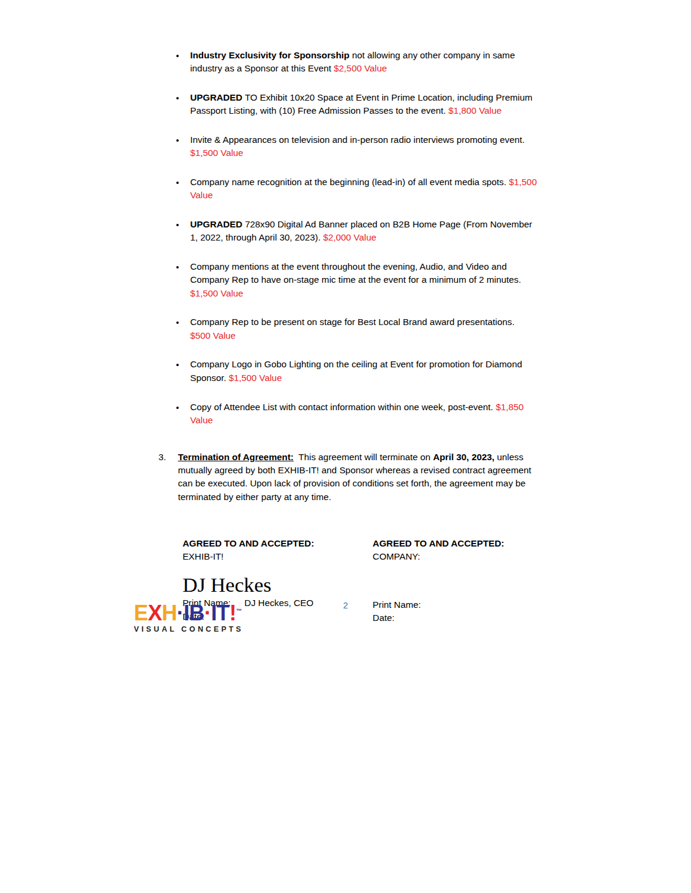Industry Exclusivity for Sponsorship not allowing any other company in same industry as a Sponsor at this Event $2,500 Value
UPGRADED TO Exhibit 10x20 Space at Event in Prime Location, including Premium Passport Listing, with (10) Free Admission Passes to the event. $1,800 Value
Invite & Appearances on television and in-person radio interviews promoting event. $1,500 Value
Company name recognition at the beginning (lead-in) of all event media spots. $1,500 Value
UPGRADED 728x90 Digital Ad Banner placed on B2B Home Page (From November 1, 2022, through April 30, 2023). $2,000 Value
Company mentions at the event throughout the evening, Audio, and Video and Company Rep to have on-stage mic time at the event for a minimum of 2 minutes. $1,500 Value
Company Rep to be present on stage for Best Local Brand award presentations. $500 Value
Company Logo in Gobo Lighting on the ceiling at Event for promotion for Diamond Sponsor. $1,500 Value
Copy of Attendee List with contact information within one week, post-event. $1,850 Value
3.
Termination of Agreement: This agreement will terminate on April 30, 2023, unless mutually agreed by both EXHIB-IT! and Sponsor whereas a revised contract agreement can be executed. Upon lack of provision of conditions set forth, the agreement may be terminated by either party at any time.
AGREED TO AND ACCEPTED:
EXHIB-IT!
DJ Heckes
Print Name: DJ Heckes, CEO
Date:
AGREED TO AND ACCEPTED:
COMPANY:
Print Name:
Date:
2
EXH·IB·IT!™
VISUAL CONCEPTS